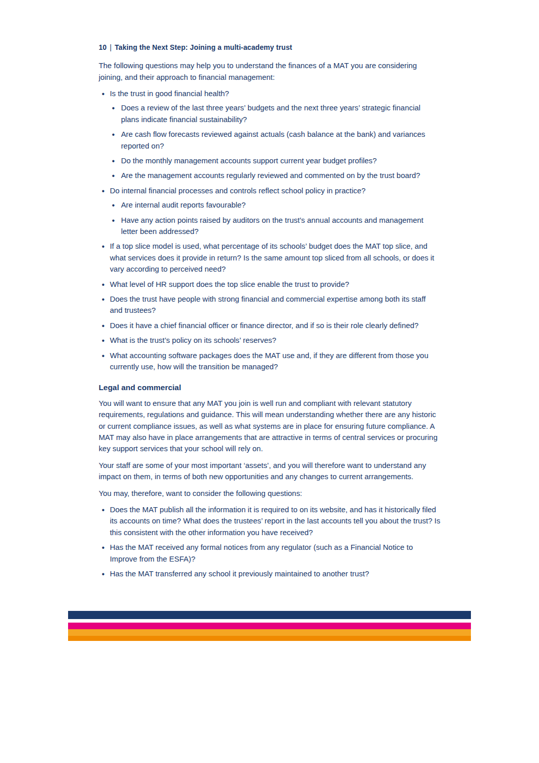10|Taking the Next Step: Joining a multi-academy trust
The following questions may help you to understand the finances of a MAT you are considering joining, and their approach to financial management:
Is the trust in good financial health?
Does a review of the last three years’ budgets and the next three years’ strategic financial plans indicate financial sustainability?
Are cash flow forecasts reviewed against actuals (cash balance at the bank) and variances reported on?
Do the monthly management accounts support current year budget profiles?
Are the management accounts regularly reviewed and commented on by the trust board?
Do internal financial processes and controls reflect school policy in practice?
Are internal audit reports favourable?
Have any action points raised by auditors on the trust’s annual accounts and management letter been addressed?
If a top slice model is used, what percentage of its schools’ budget does the MAT top slice, and what services does it provide in return? Is the same amount top sliced from all schools, or does it vary according to perceived need?
What level of HR support does the top slice enable the trust to provide?
Does the trust have people with strong financial and commercial expertise among both its staff and trustees?
Does it have a chief financial officer or finance director, and if so is their role clearly defined?
What is the trust’s policy on its schools’ reserves?
What accounting software packages does the MAT use and, if they are different from those you currently use, how will the transition be managed?
Legal and commercial
You will want to ensure that any MAT you join is well run and compliant with relevant statutory requirements, regulations and guidance. This will mean understanding whether there are any historic or current compliance issues, as well as what systems are in place for ensuring future compliance. A MAT may also have in place arrangements that are attractive in terms of central services or procuring key support services that your school will rely on.
Your staff are some of your most important ‘assets’, and you will therefore want to understand any impact on them, in terms of both new opportunities and any changes to current arrangements.
You may, therefore, want to consider the following questions:
Does the MAT publish all the information it is required to on its website, and has it historically filed its accounts on time? What does the trustees’ report in the last accounts tell you about the trust? Is this consistent with the other information you have received?
Has the MAT received any formal notices from any regulator (such as a Financial Notice to Improve from the ESFA)?
Has the MAT transferred any school it previously maintained to another trust?